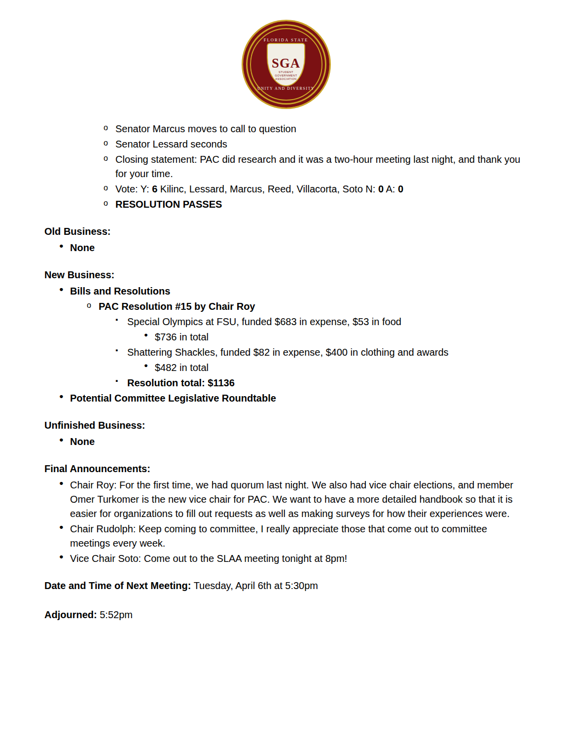FLORIDA STATE UNIVERSITY
SGA
STUDENT GOVERNMENT
ASSOCIATION
UNITY AND DIVERSITY
Senator Marcus moves to call to question
Senator Lessard seconds
Closing statement: PAC did research and it was a two-hour meeting last night, and thank you for your time.
Vote: Y: 6 Kilinc, Lessard, Marcus, Reed, Villacorta, Soto N: 0 A: 0
RESOLUTION PASSES
Old Business:
None
New Business:
Bills and Resolutions
PAC Resolution #15 by Chair Roy
Special Olympics at FSU, funded $683 in expense, $53 in food
$736 in total
Shattering Shackles, funded $82 in expense, $400 in clothing and awards
$482 in total
Resolution total: $1136
Potential Committee Legislative Roundtable
Unfinished Business:
None
Final Announcements:
Chair Roy: For the first time, we had quorum last night. We also had vice chair elections, and member Omer Turkomer is the new vice chair for PAC. We want to have a more detailed handbook so that it is easier for organizations to fill out requests as well as making surveys for how their experiences were.
Chair Rudolph: Keep coming to committee, I really appreciate those that come out to committee meetings every week.
Vice Chair Soto: Come out to the SLAA meeting tonight at 8pm!
Date and Time of Next Meeting: Tuesday, April 6th at 5:30pm
Adjourned: 5:52pm